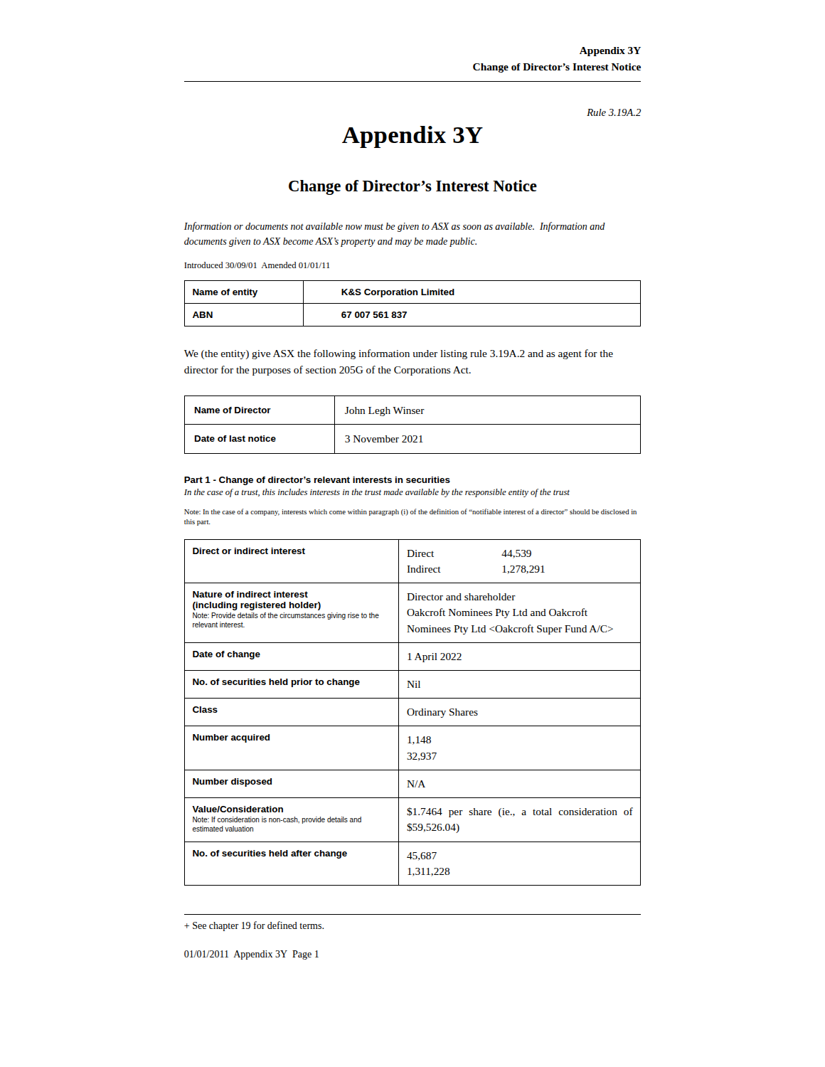Appendix 3Y
Change of Director’s Interest Notice
Rule 3.19A.2
Appendix 3Y
Change of Director’s Interest Notice
Information or documents not available now must be given to ASX as soon as available. Information and documents given to ASX become ASX’s property and may be made public.
Introduced 30/09/01 Amended 01/01/11
| Name of entity | K&S Corporation Limited |
| ABN | 67 007 561 837 |
We (the entity) give ASX the following information under listing rule 3.19A.2 and as agent for the director for the purposes of section 205G of the Corporations Act.
| Name of Director | John Legh Winser |
| Date of last notice | 3 November 2021 |
Part 1 - Change of director’s relevant interests in securities
In the case of a trust, this includes interests in the trust made available by the responsible entity of the trust
Note: In the case of a company, interests which come within paragraph (i) of the definition of “notifiable interest of a director” should be disclosed in this part.
| Direct or indirect interest | Direct 44,539 Indirect 1,278,291 |
| Nature of indirect interest (including registered holder) Note: Provide details of the circumstances giving rise to the relevant interest. | Director and shareholder Oakcroft Nominees Pty Ltd and Oakcroft Nominees Pty Ltd <Oakcroft Super Fund A/C> |
| Date of change | 1 April 2022 |
| No. of securities held prior to change | Nil |
| Class | Ordinary Shares |
| Number acquired | 1,148 32,937 |
| Number disposed | N/A |
| Value/Consideration Note: If consideration is non-cash, provide details and estimated valuation | $1.7464 per share (ie., a total consideration of $59,526.04) |
| No. of securities held after change | 45,687 1,311,228 |
+ See chapter 19 for defined terms.
01/01/2011 Appendix 3Y Page 1